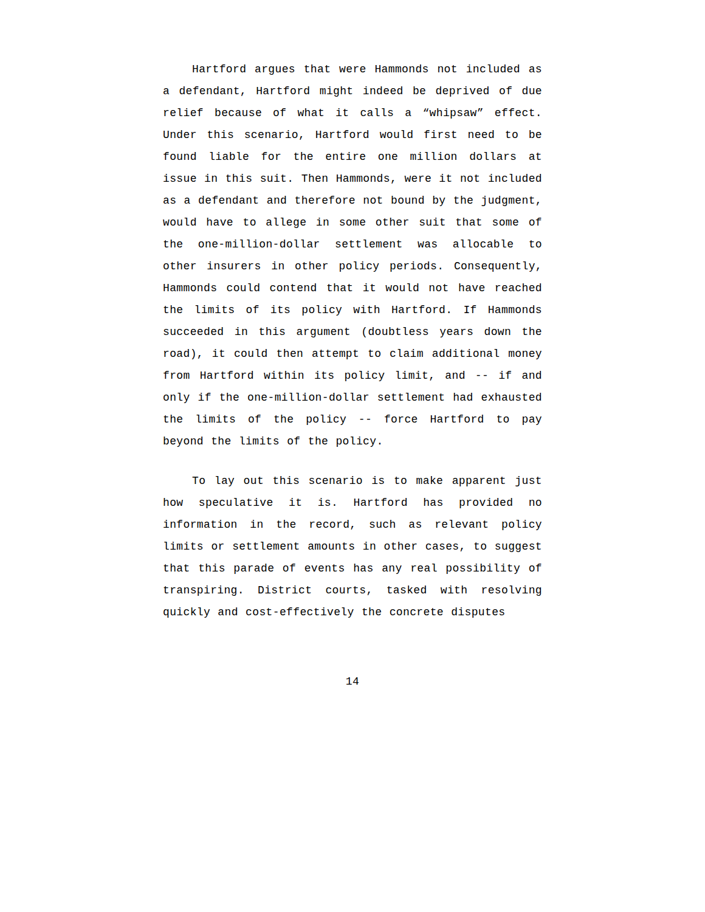Hartford argues that were Hammonds not included as a defendant, Hartford might indeed be deprived of due relief because of what it calls a “whipsaw” effect. Under this scenario, Hartford would first need to be found liable for the entire one million dollars at issue in this suit. Then Hammonds, were it not included as a defendant and therefore not bound by the judgment, would have to allege in some other suit that some of the one-million-dollar settlement was allocable to other insurers in other policy periods. Consequently, Hammonds could contend that it would not have reached the limits of its policy with Hartford. If Hammonds succeeded in this argument (doubtless years down the road), it could then attempt to claim additional money from Hartford within its policy limit, and -- if and only if the one-million-dollar settlement had exhausted the limits of the policy -- force Hartford to pay beyond the limits of the policy.
To lay out this scenario is to make apparent just how speculative it is. Hartford has provided no information in the record, such as relevant policy limits or settlement amounts in other cases, to suggest that this parade of events has any real possibility of transpiring. District courts, tasked with resolving quickly and cost-effectively the concrete disputes
14